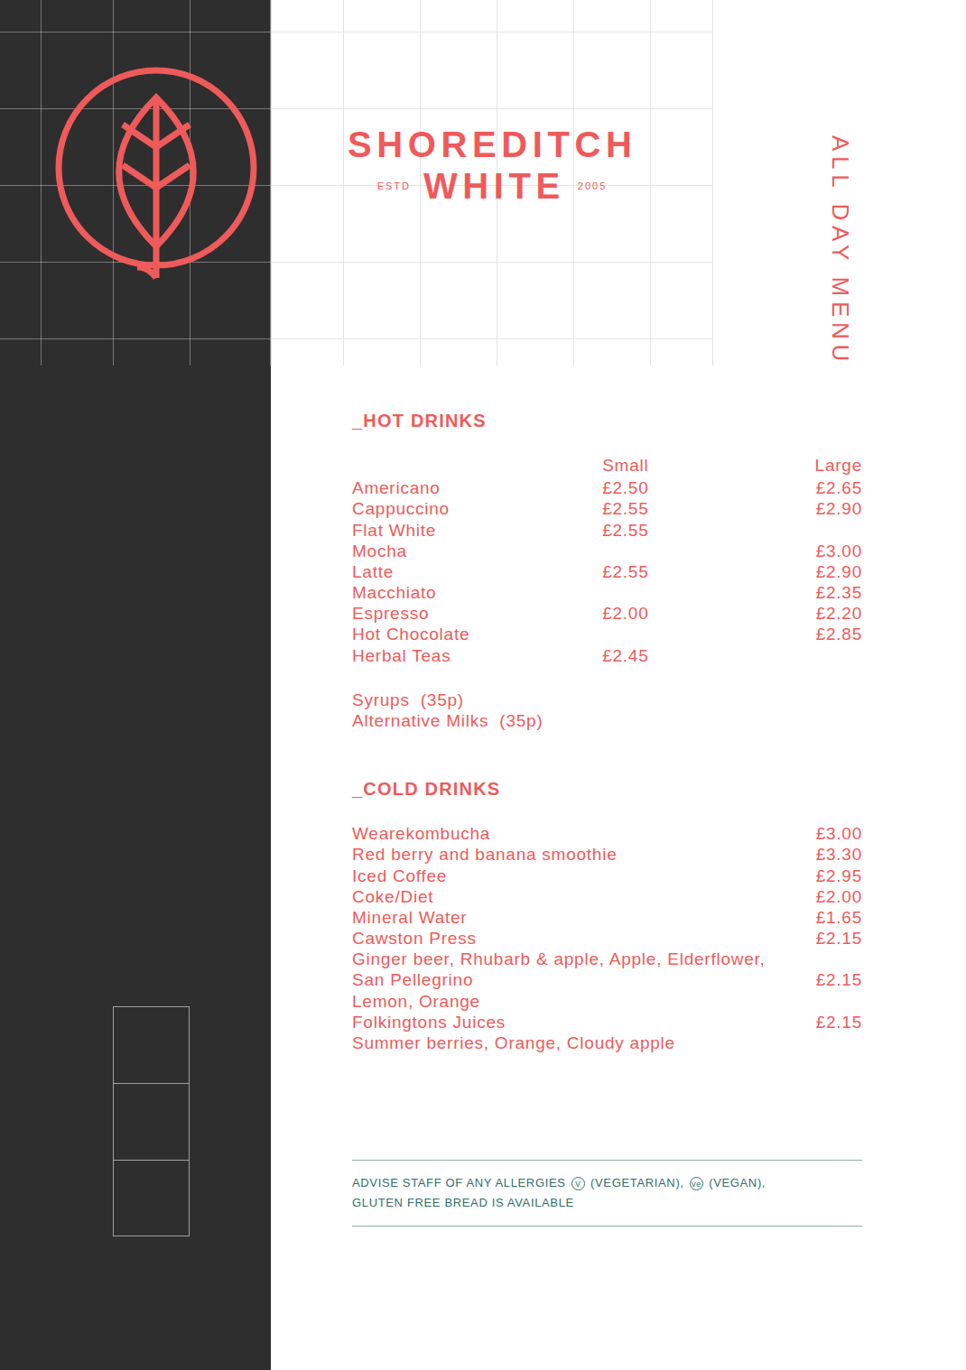SHOREDITCH
ESTD WHITE 2005
ALL DAY MENU
_HOT DRINKS
| | Small | Large |
| --- | --- | --- |
| Americano | £2.50 | £2.65 |
| Cappuccino | £2.55 | £2.90 |
| Flat White | £2.55 | |
| Mocha | | £3.00 |
| Latte | £2.55 | £2.90 |
| Macchiato | | £2.35 |
| Espresso | £2.00 | £2.20 |
| Hot Chocolate | | £2.85 |
| Herbal Teas | £2.45 | |
Syrups (35p)
Alternative Milks (35p)
_COLD DRINKS
| Wearekombucha | £3.00 |
| Red berry and banana smoothie | £3.30 |
| Iced Coffee | £2.95 |
| Coke/Diet | £2.00 |
| Mineral Water | £1.65 |
| Cawston Press | £2.15 |
| Ginger beer, Rhubarb & apple, Apple, Elderflower, |
| San Pellegrino | £2.15 |
| Lemon, Orange |
| Folkingtons Juices | £2.15 |
| Summer berries, Orange, Cloudy apple |
ADVISE STAFF OF ANY ALLERGIES V (VEGETARIAN), ve (VEGAN),
GLUTEN FREE BREAD IS AVAILABLE